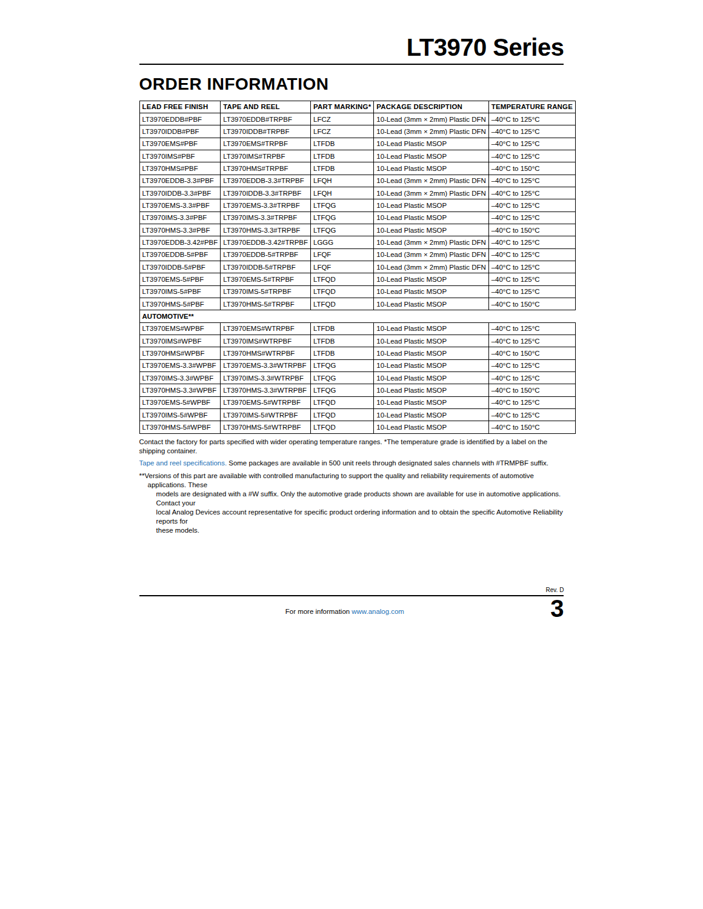LT3970 Series
Order Information
| LEAD FREE FINISH | TAPE AND REEL | PART MARKING* | PACKAGE DESCRIPTION | TEMPERATURE RANGE |
| --- | --- | --- | --- | --- |
| LT3970EDDB#PBF | LT3970EDDB#TRPBF | LFCZ | 10-Lead (3mm × 2mm) Plastic DFN | –40°C to 125°C |
| LT3970IDDB#PBF | LT3970IDDB#TRPBF | LFCZ | 10-Lead (3mm × 2mm) Plastic DFN | –40°C to 125°C |
| LT3970EMS#PBF | LT3970EMS#TRPBF | LTFDB | 10-Lead Plastic MSOP | –40°C to 125°C |
| LT3970IMS#PBF | LT3970IMS#TRPBF | LTFDB | 10-Lead Plastic MSOP | –40°C to 125°C |
| LT3970HMS#PBF | LT3970HMS#TRPBF | LTFDB | 10-Lead Plastic MSOP | –40°C to 150°C |
| LT3970EDDB-3.3#PBF | LT3970EDDB-3.3#TRPBF | LFQH | 10-Lead (3mm × 2mm) Plastic DFN | –40°C to 125°C |
| LT3970IDDB-3.3#PBF | LT3970IDDB-3.3#TRPBF | LFQH | 10-Lead (3mm × 2mm) Plastic DFN | –40°C to 125°C |
| LT3970EMS-3.3#PBF | LT3970EMS-3.3#TRPBF | LTFQG | 10-Lead Plastic MSOP | –40°C to 125°C |
| LT3970IMS-3.3#PBF | LT3970IMS-3.3#TRPBF | LTFQG | 10-Lead Plastic MSOP | –40°C to 125°C |
| LT3970HMS-3.3#PBF | LT3970HMS-3.3#TRPBF | LTFQG | 10-Lead Plastic MSOP | –40°C to 150°C |
| LT3970EDDB-3.42#PBF | LT3970EDDB-3.42#TRPBF | LGGG | 10-Lead (3mm × 2mm) Plastic DFN | –40°C to 125°C |
| LT3970EDDB-5#PBF | LT3970EDDB-5#TRPBF | LFQF | 10-Lead (3mm × 2mm) Plastic DFN | –40°C to 125°C |
| LT3970IDDB-5#PBF | LT3970IDDB-5#TRPBF | LFQF | 10-Lead (3mm × 2mm) Plastic DFN | –40°C to 125°C |
| LT3970EMS-5#PBF | LT3970EMS-5#TRPBF | LTFQD | 10-Lead Plastic MSOP | –40°C to 125°C |
| LT3970IMS-5#PBF | LT3970IMS-5#TRPBF | LTFQD | 10-Lead Plastic MSOP | –40°C to 125°C |
| LT3970HMS-5#PBF | LT3970HMS-5#TRPBF | LTFQD | 10-Lead Plastic MSOP | –40°C to 150°C |
| AUTOMOTIVE** | | | | |
| LT3970EMS#WPBF | LT3970EMS#WTRPBF | LTFDB | 10-Lead Plastic MSOP | –40°C to 125°C |
| LT3970IMS#WPBF | LT3970IMS#WTRPBF | LTFDB | 10-Lead Plastic MSOP | –40°C to 125°C |
| LT3970HMS#WPBF | LT3970HMS#WTRPBF | LTFDB | 10-Lead Plastic MSOP | –40°C to 150°C |
| LT3970EMS-3.3#WPBF | LT3970EMS-3.3#WTRPBF | LTFQG | 10-Lead Plastic MSOP | –40°C to 125°C |
| LT3970IMS-3.3#WPBF | LT3970IMS-3.3#WTRPBF | LTFQG | 10-Lead Plastic MSOP | –40°C to 125°C |
| LT3970HMS-3.3#WPBF | LT3970HMS-3.3#WTRPBF | LTFQG | 10-Lead Plastic MSOP | –40°C to 150°C |
| LT3970EMS-5#WPBF | LT3970EMS-5#WTRPBF | LTFQD | 10-Lead Plastic MSOP | –40°C to 125°C |
| LT3970IMS-5#WPBF | LT3970IMS-5#WTRPBF | LTFQD | 10-Lead Plastic MSOP | –40°C to 125°C |
| LT3970HMS-5#WPBF | LT3970HMS-5#WTRPBF | LTFQD | 10-Lead Plastic MSOP | –40°C to 150°C |
Contact the factory for parts specified with wider operating temperature ranges. *The temperature grade is identified by a label on the shipping container.
Tape and reel specifications. Some packages are available in 500 unit reels through designated sales channels with #TRMPBF suffix.
**Versions of this part are available with controlled manufacturing to support the quality and reliability requirements of automotive applications. These models are designated with a #W suffix. Only the automotive grade products shown are available for use in automotive applications. Contact your local Analog Devices account representative for specific product ordering information and to obtain the specific Automotive Reliability reports for these models.
Rev. D
For more information www.analog.com
3